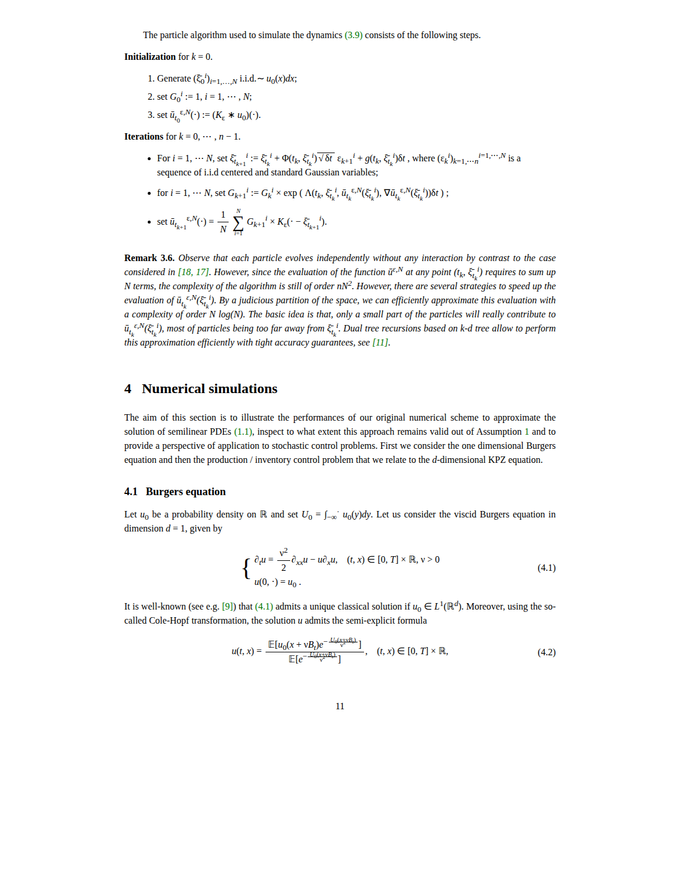The particle algorithm used to simulate the dynamics (3.9) consists of the following steps.
Initialization for k = 0.
Generate (ξ̄0i)i=1,…,N i.i.d.∼ u0(x)dx;
set G0i := 1, i = 1, ⋯ , N;
set ūt0ε,N(·) := (Kε ∗ u0)(·).
Iterations for k = 0, ⋯ , n − 1.
For i = 1, ⋯ N, set ξ̄tk+1i := ξ̄tki + Φ(tk, ξ̄tki)√δt εk+1i + g(tk, ξ̄tki)δt , where (εki)k=1,⋯ni=1,⋯,N is a sequence of i.i.d centered and standard Gaussian variables;
for i = 1, ⋯ N, set Gk+1i := Gki × exp ( Λ(tk, ξ̄tki, ūtkε,N(ξ̄tki), ∇ūtkε,N(ξ̄tki))δt ) ;
set ūtk+1ε,N(·) = 1 N N∑i=1 Gk+1i × Kε(· − ξ̄tk+1i).
Remark 3.6. Observe that each particle evolves independently without any interaction by contrast to the case considered in [18, 17]. However, since the evaluation of the function ūε,N at any point (tk, ξ̄tki) requires to sum up N terms, the complexity of the algorithm is still of order nN2. However, there are several strategies to speed up the evaluation of ūtkε,N(ξ̄tki). By a judicious partition of the space, we can efficiently approximate this evaluation with a complexity of order N log(N). The basic idea is that, only a small part of the particles will really contribute to ūtkε,N(ξ̄tki), most of particles being too far away from ξ̄tki. Dual tree recursions based on k-d tree allow to perform this approximation efficiently with tight accuracy guarantees, see [11].
4 Numerical simulations
The aim of this section is to illustrate the performances of our original numerical scheme to approximate the solution of semilinear PDEs (1.1), inspect to what extent this approach remains valid out of Assumption 1 and to provide a perspective of application to stochastic control problems. First we consider the one dimensional Burgers equation and then the production / inventory control problem that we relate to the d-dimensional KPZ equation.
4.1 Burgers equation
Let u0 be a probability density on ℝ and set U0 = ∫−∞· u0(y)dy. Let us consider the viscid Burgers equation in dimension d = 1, given by
{ ∂tu = ν22∂xxu − u∂xu, (t, x) ∈ [0, T] × ℝ, ν > 0
u(0, ·) = u0 . (4.1)
It is well-known (see e.g. [9]) that (4.1) admits a unique classical solution if u0 ∈ L1(ℝd). Moreover, using the so-called Cole-Hopf transformation, the solution u admits the semi-explicit formula
u(t, x) = 𝔼[u0(x + νBt)e−U0(x+νBt) ν2] 𝔼[e−U0(x+νBt) ν2], (t, x) ∈ [0, T] × ℝ, (4.2)
11